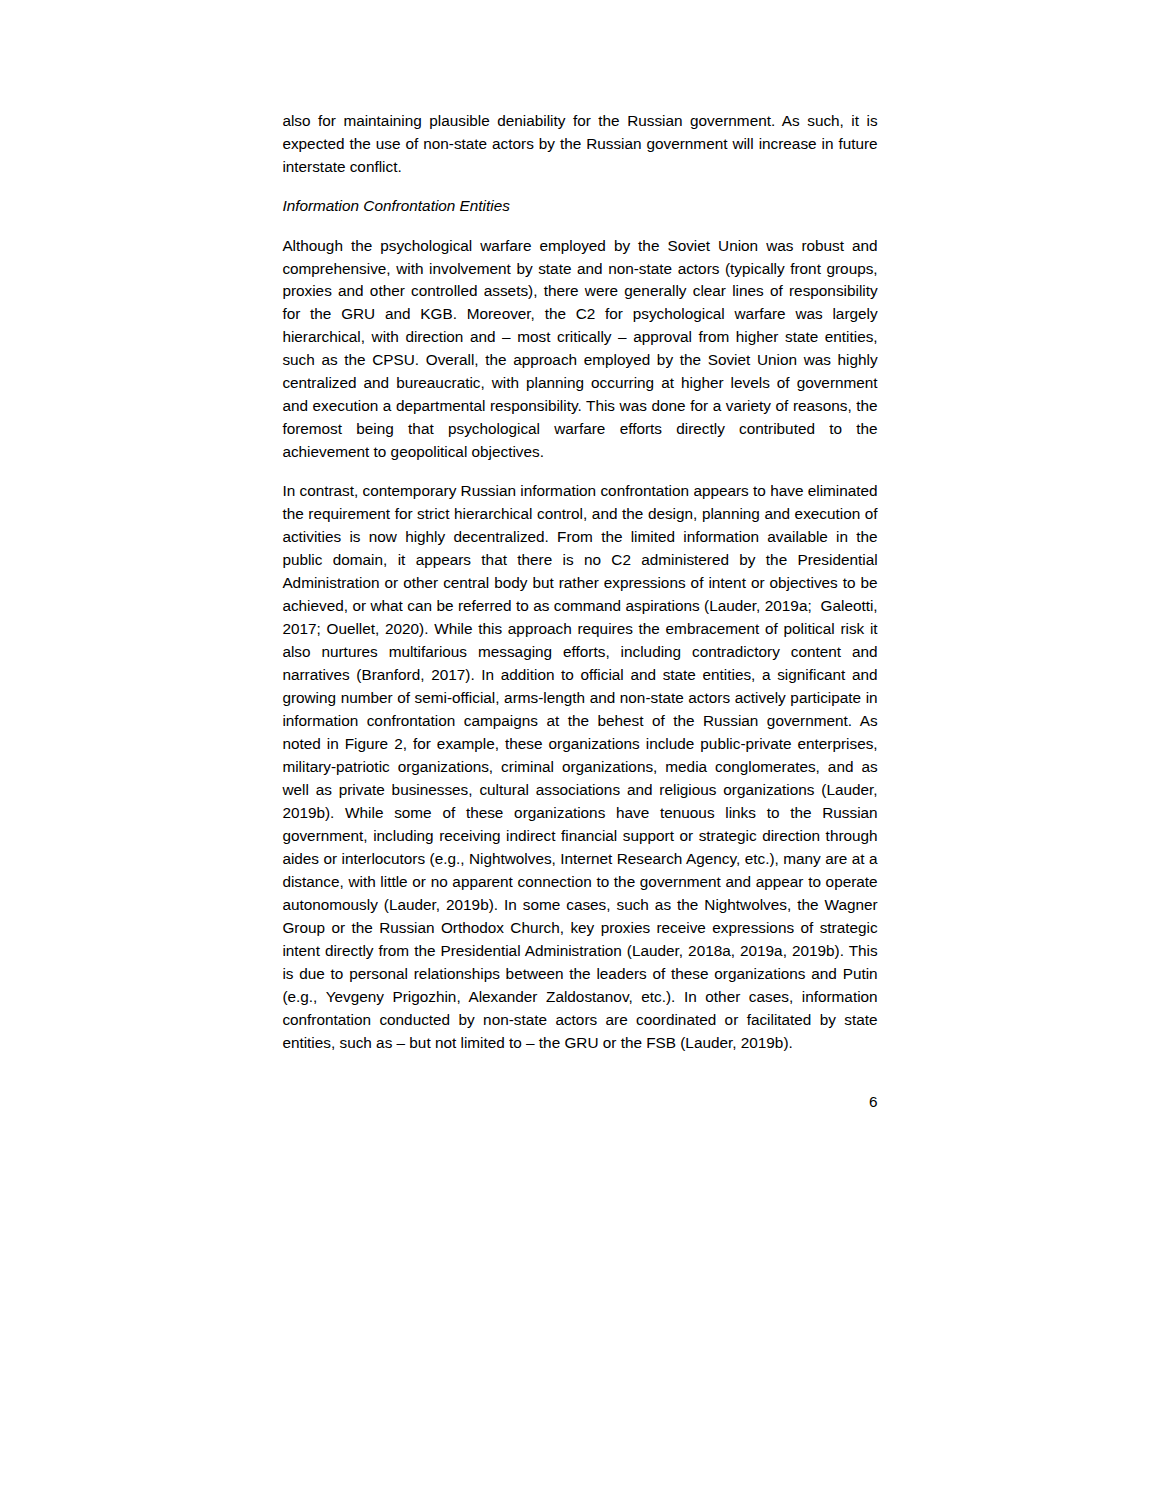also for maintaining plausible deniability for the Russian government. As such, it is expected the use of non-state actors by the Russian government will increase in future interstate conflict.
Information Confrontation Entities
Although the psychological warfare employed by the Soviet Union was robust and comprehensive, with involvement by state and non-state actors (typically front groups, proxies and other controlled assets), there were generally clear lines of responsibility for the GRU and KGB. Moreover, the C2 for psychological warfare was largely hierarchical, with direction and – most critically – approval from higher state entities, such as the CPSU. Overall, the approach employed by the Soviet Union was highly centralized and bureaucratic, with planning occurring at higher levels of government and execution a departmental responsibility. This was done for a variety of reasons, the foremost being that psychological warfare efforts directly contributed to the achievement to geopolitical objectives.
In contrast, contemporary Russian information confrontation appears to have eliminated the requirement for strict hierarchical control, and the design, planning and execution of activities is now highly decentralized. From the limited information available in the public domain, it appears that there is no C2 administered by the Presidential Administration or other central body but rather expressions of intent or objectives to be achieved, or what can be referred to as command aspirations (Lauder, 2019a; Galeotti, 2017; Ouellet, 2020). While this approach requires the embracement of political risk it also nurtures multifarious messaging efforts, including contradictory content and narratives (Branford, 2017). In addition to official and state entities, a significant and growing number of semi-official, arms-length and non-state actors actively participate in information confrontation campaigns at the behest of the Russian government. As noted in Figure 2, for example, these organizations include public-private enterprises, military-patriotic organizations, criminal organizations, media conglomerates, and as well as private businesses, cultural associations and religious organizations (Lauder, 2019b). While some of these organizations have tenuous links to the Russian government, including receiving indirect financial support or strategic direction through aides or interlocutors (e.g., Nightwolves, Internet Research Agency, etc.), many are at a distance, with little or no apparent connection to the government and appear to operate autonomously (Lauder, 2019b). In some cases, such as the Nightwolves, the Wagner Group or the Russian Orthodox Church, key proxies receive expressions of strategic intent directly from the Presidential Administration (Lauder, 2018a, 2019a, 2019b). This is due to personal relationships between the leaders of these organizations and Putin (e.g., Yevgeny Prigozhin, Alexander Zaldostanov, etc.). In other cases, information confrontation conducted by non-state actors are coordinated or facilitated by state entities, such as – but not limited to – the GRU or the FSB (Lauder, 2019b).
6